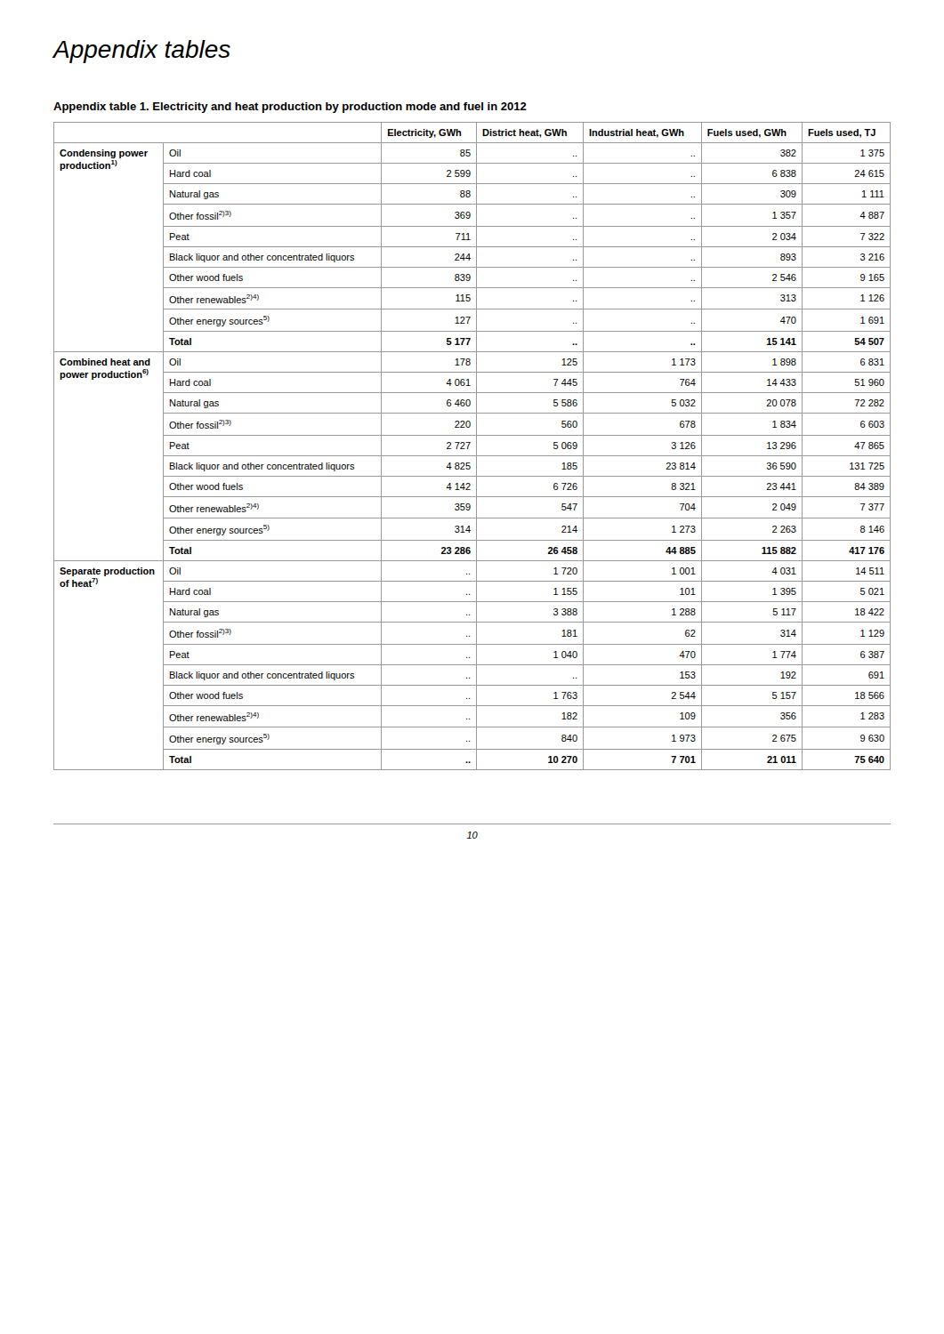Appendix tables
Appendix table 1. Electricity and heat production by production mode and fuel in 2012
| | Electricity, GWh | District heat, GWh | Industrial heat, GWh | Fuels used, GWh | Fuels used, TJ |
| --- | --- | --- | --- | --- | --- |
| Condensing power production 1) | Oil | 85 | .. | .. | 382 | 1 375 |
| Hard coal | 2 599 | .. | .. | 6 838 | 24 615 |
| Natural gas | 88 | .. | .. | 309 | 1 111 |
| Other fossil 2)3) | 369 | .. | .. | 1 357 | 4 887 |
| Peat | 711 | .. | .. | 2 034 | 7 322 |
| Black liquor and other concentrated liquors | 244 | .. | .. | 893 | 3 216 |
| Other wood fuels | 839 | .. | .. | 2 546 | 9 165 |
| Other renewables 2)4) | 115 | .. | .. | 313 | 1 126 |
| Other energy sources 5) | 127 | .. | .. | 470 | 1 691 |
| Total | 5 177 | .. | .. | 15 141 | 54 507 |
| Combined heat and power production 6) | Oil | 178 | 125 | 1 173 | 1 898 | 6 831 |
| Hard coal | 4 061 | 7 445 | 764 | 14 433 | 51 960 |
| Natural gas | 6 460 | 5 586 | 5 032 | 20 078 | 72 282 |
| Other fossil 2)3) | 220 | 560 | 678 | 1 834 | 6 603 |
| Peat | 2 727 | 5 069 | 3 126 | 13 296 | 47 865 |
| Black liquor and other concentrated liquors | 4 825 | 185 | 23 814 | 36 590 | 131 725 |
| Other wood fuels | 4 142 | 6 726 | 8 321 | 23 441 | 84 389 |
| Other renewables 2)4) | 359 | 547 | 704 | 2 049 | 7 377 |
| Other energy sources 5) | 314 | 214 | 1 273 | 2 263 | 8 146 |
| Total | 23 286 | 26 458 | 44 885 | 115 882 | 417 176 |
| Separate production of heat 7) | Oil | .. | 1 720 | 1 001 | 4 031 | 14 511 |
| Hard coal | .. | 1 155 | 101 | 1 395 | 5 021 |
| Natural gas | .. | 3 388 | 1 288 | 5 117 | 18 422 |
| Other fossil 2)3) | .. | 181 | 62 | 314 | 1 129 |
| Peat | .. | 1 040 | 470 | 1 774 | 6 387 |
| Black liquor and other concentrated liquors | .. | .. | 153 | 192 | 691 |
| Other wood fuels | .. | 1 763 | 2 544 | 5 157 | 18 566 |
| Other renewables 2)4) | .. | 182 | 109 | 356 | 1 283 |
| Other energy sources 5) | .. | 840 | 1 973 | 2 675 | 9 630 |
| Total | .. | 10 270 | 7 701 | 21 011 | 75 640 |
10